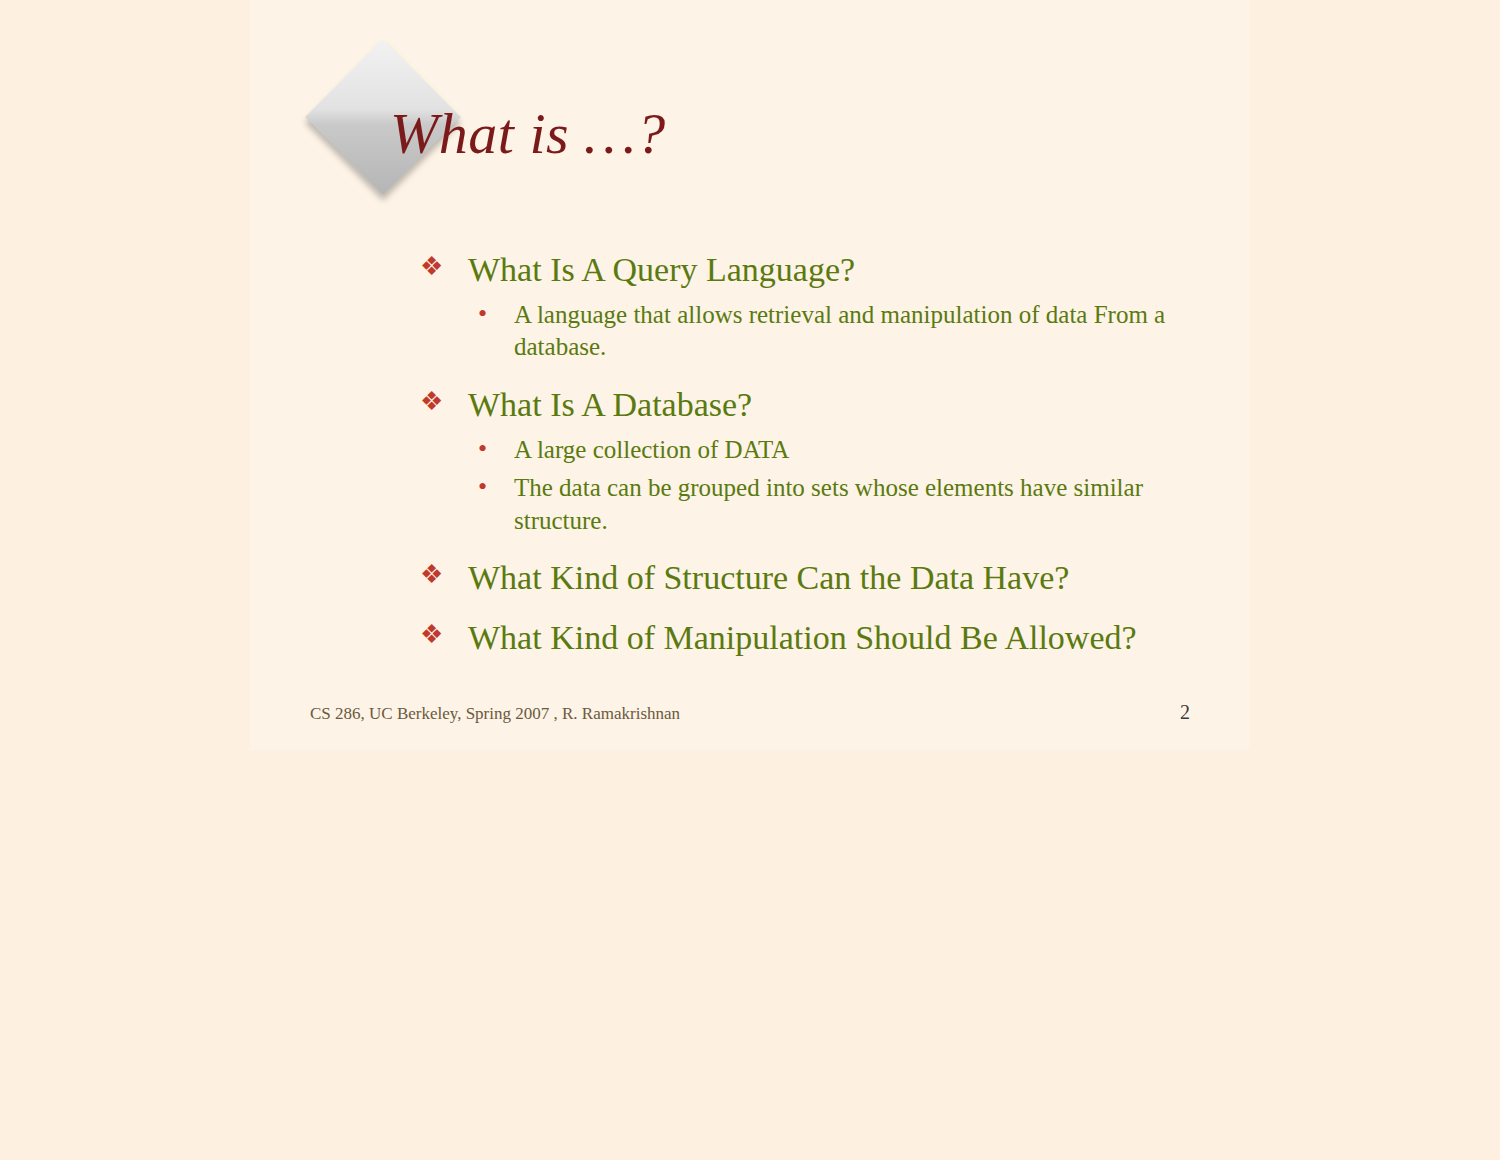What is …?
What Is A Query Language?
A language that allows retrieval and manipulation of data From a database.
What Is A Database?
A large collection of DATA
The data can be grouped into sets whose elements have similar structure.
What Kind of Structure Can the Data Have?
What Kind of Manipulation Should Be Allowed?
CS 286, UC Berkeley, Spring 2007 , R. Ramakrishnan
2